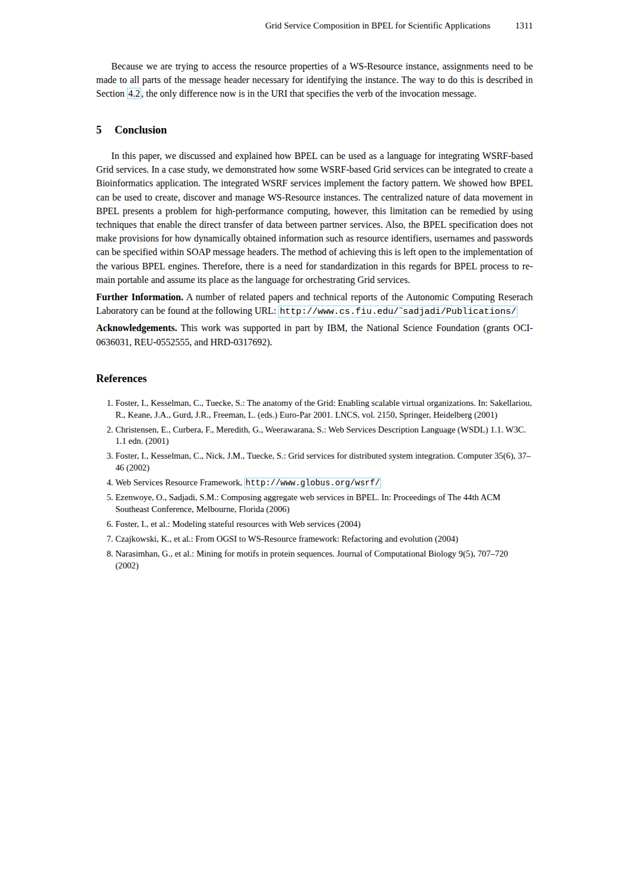Grid Service Composition in BPEL for Scientific Applications 1311
Because we are trying to access the resource properties of a WS-Resource instance, assignments need to be made to all parts of the message header necessary for identifying the instance. The way to do this is described in Section 4.2, the only difference now is in the URI that specifies the verb of the invocation message.
5 Conclusion
In this paper, we discussed and explained how BPEL can be used as a language for integrating WSRF-based Grid services. In a case study, we demonstrated how some WSRF-based Grid services can be integrated to create a Bioinformatics application. The integrated WSRF services implement the factory pattern. We showed how BPEL can be used to create, discover and manage WS-Resource instances. The centralized nature of data movement in BPEL presents a problem for high-performance computing, however, this limitation can be remedied by using techniques that enable the direct transfer of data between partner services. Also, the BPEL specification does not make provisions for how dynamically obtained information such as resource identifiers, usernames and passwords can be specified within SOAP message headers. The method of achieving this is left open to the implementation of the various BPEL engines. Therefore, there is a need for standardization in this regards for BPEL process to remain portable and assume its place as the language for orchestrating Grid services.
Further Information. A number of related papers and technical reports of the Autonomic Computing Reserach Laboratory can be found at the following URL: http://www.cs.fiu.edu/~sadjadi/Publications/
Acknowledgements. This work was supported in part by IBM, the National Science Foundation (grants OCI-0636031, REU-0552555, and HRD-0317692).
References
Foster, I., Kesselman, C., Tuecke, S.: The anatomy of the Grid: Enabling scalable virtual organizations. In: Sakellariou, R., Keane, J.A., Gurd, J.R., Freeman, L. (eds.) Euro-Par 2001. LNCS, vol. 2150, Springer, Heidelberg (2001)
Christensen, E., Curbera, F., Meredith, G., Weerawarana, S.: Web Services Description Language (WSDL) 1.1. W3C. 1.1 edn. (2001)
Foster, I., Kesselman, C., Nick, J.M., Tuecke, S.: Grid services for distributed system integration. Computer 35(6), 37–46 (2002)
Web Services Resource Framework, http://www.globus.org/wsrf/
Ezenwoye, O., Sadjadi, S.M.: Composing aggregate web services in BPEL. In: Proceedings of The 44th ACM Southeast Conference, Melbourne, Florida (2006)
Foster, I., et al.: Modeling stateful resources with Web services (2004)
Czajkowski, K., et al.: From OGSI to WS-Resource framework: Refactoring and evolution (2004)
Narasimhan, G., et al.: Mining for motifs in protein sequences. Journal of Computational Biology 9(5), 707–720 (2002)